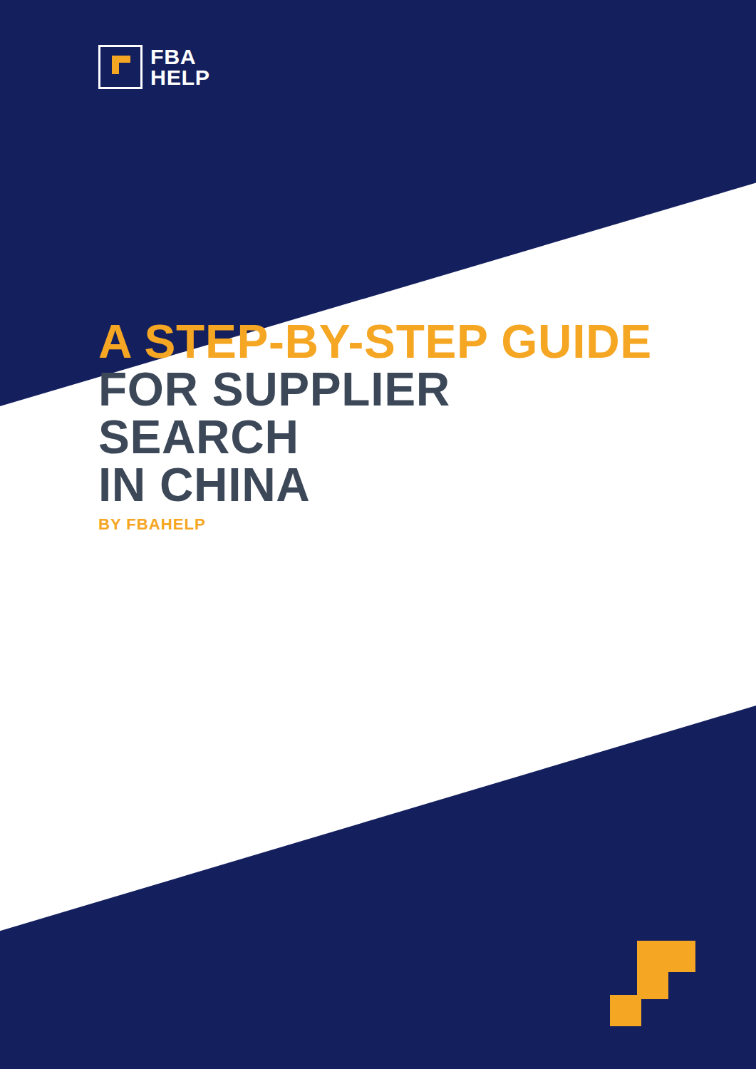FBA HELP
A Step-by-Step Guide for Supplier Search in China
by FBAHELP